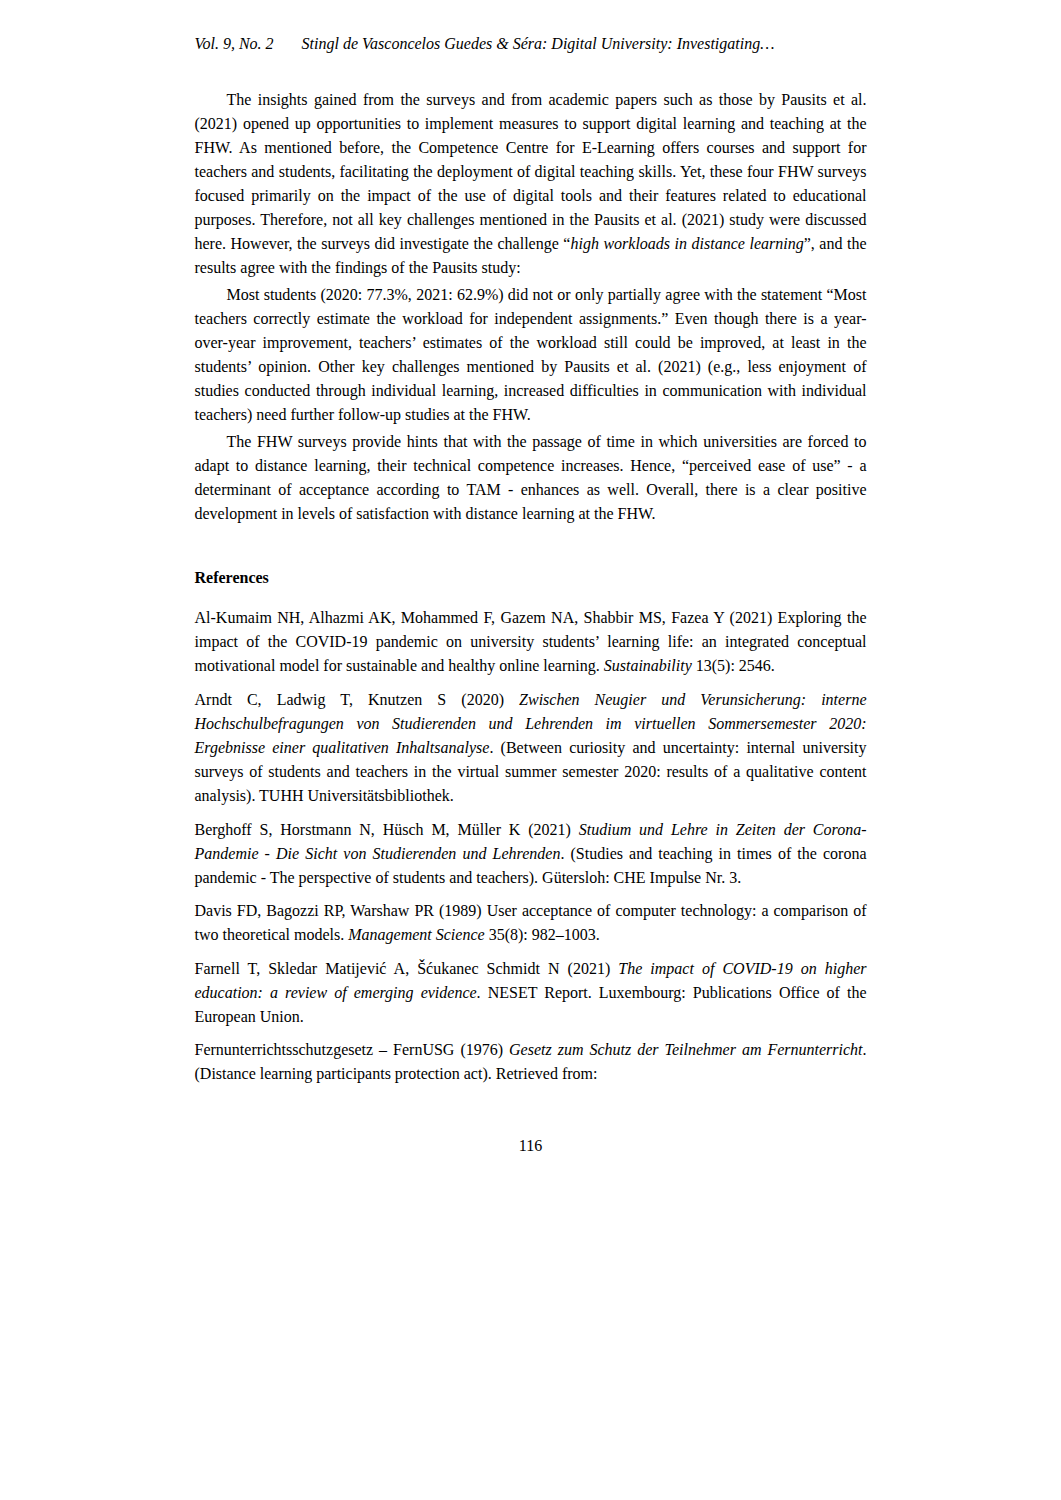Vol. 9, No. 2 Stingl de Vasconcelos Guedes & Séra: Digital University: Investigating…
The insights gained from the surveys and from academic papers such as those by Pausits et al. (2021) opened up opportunities to implement measures to support digital learning and teaching at the FHW. As mentioned before, the Competence Centre for E-Learning offers courses and support for teachers and students, facilitating the deployment of digital teaching skills. Yet, these four FHW surveys focused primarily on the impact of the use of digital tools and their features related to educational purposes. Therefore, not all key challenges mentioned in the Pausits et al. (2021) study were discussed here. However, the surveys did investigate the challenge “high workloads in distance learning”, and the results agree with the findings of the Pausits study:
Most students (2020: 77.3%, 2021: 62.9%) did not or only partially agree with the statement “Most teachers correctly estimate the workload for independent assignments.” Even though there is a year-over-year improvement, teachers’ estimates of the workload still could be improved, at least in the students’ opinion. Other key challenges mentioned by Pausits et al. (2021) (e.g., less enjoyment of studies conducted through individual learning, increased difficulties in communication with individual teachers) need further follow-up studies at the FHW.
The FHW surveys provide hints that with the passage of time in which universities are forced to adapt to distance learning, their technical competence increases. Hence, “perceived ease of use” - a determinant of acceptance according to TAM - enhances as well. Overall, there is a clear positive development in levels of satisfaction with distance learning at the FHW.
References
Al-Kumaim NH, Alhazmi AK, Mohammed F, Gazem NA, Shabbir MS, Fazea Y (2021) Exploring the impact of the COVID-19 pandemic on university students’ learning life: an integrated conceptual motivational model for sustainable and healthy online learning. Sustainability 13(5): 2546.
Arndt C, Ladwig T, Knutzen S (2020) Zwischen Neugier und Verunsicherung: interne Hochschulbefragungen von Studierenden und Lehrenden im virtuellen Sommersemester 2020: Ergebnisse einer qualitativen Inhaltsanalyse. (Between curiosity and uncertainty: internal university surveys of students and teachers in the virtual summer semester 2020: results of a qualitative content analysis). TUHH Universitätsbibliothek.
Berghoff S, Horstmann N, Hüsch M, Müller K (2021) Studium und Lehre in Zeiten der Corona-Pandemie - Die Sicht von Studierenden und Lehrenden. (Studies and teaching in times of the corona pandemic - The perspective of students and teachers). Gütersloh: CHE Impulse Nr. 3.
Davis FD, Bagozzi RP, Warshaw PR (1989) User acceptance of computer technology: a comparison of two theoretical models. Management Science 35(8): 982–1003.
Farnell T, Skledar Matijević A, Šćukanec Schmidt N (2021) The impact of COVID-19 on higher education: a review of emerging evidence. NESET Report. Luxembourg: Publications Office of the European Union.
Fernunterrichtsschutzgesetz – FernUSG (1976) Gesetz zum Schutz der Teilnehmer am Fernunterricht. (Distance learning participants protection act). Retrieved from:
116